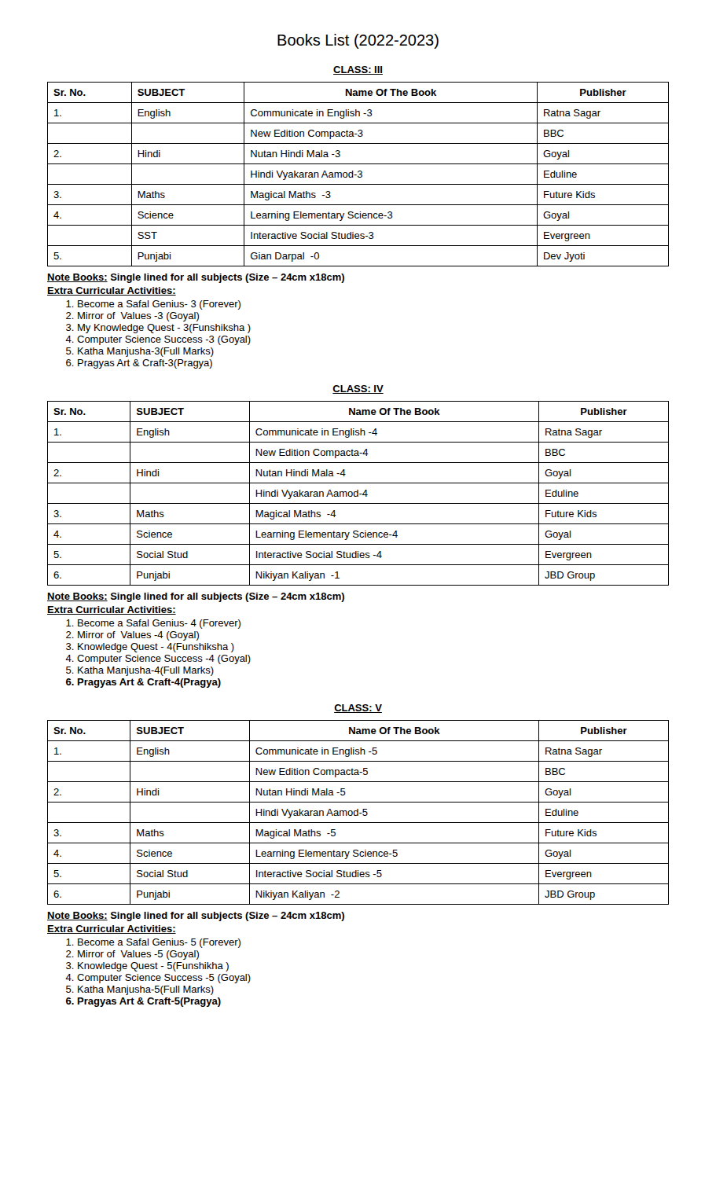Books List (2022-2023)
CLASS: III
| Sr. No. | SUBJECT | Name Of The Book | Publisher |
| --- | --- | --- | --- |
| 1. | English | Communicate in English -3 | Ratna Sagar |
| | | New Edition Compacta-3 | BBC |
| 2. | Hindi | Nutan Hindi Mala -3 | Goyal |
| | | Hindi Vyakaran Aamod-3 | Eduline |
| 3. | Maths | Magical Maths -3 | Future Kids |
| 4. | Science | Learning Elementary Science-3 | Goyal |
| | SST | Interactive Social Studies-3 | Evergreen |
| 5. | Punjabi | Gian Darpal -0 | Dev Jyoti |
Note Books: Single lined for all subjects (Size – 24cm x18cm)
Extra Curricular Activities:
Become a Safal Genius- 3 (Forever)
Mirror of Values -3 (Goyal)
My Knowledge Quest - 3(Funshiksha )
Computer Science Success -3 (Goyal)
Katha Manjusha-3(Full Marks)
Pragyas Art & Craft-3(Pragya)
CLASS: IV
| Sr. No. | SUBJECT | Name Of The Book | Publisher |
| --- | --- | --- | --- |
| 1. | English | Communicate in English -4 | Ratna Sagar |
| | | New Edition Compacta-4 | BBC |
| 2. | Hindi | Nutan Hindi Mala -4 | Goyal |
| | | Hindi Vyakaran Aamod-4 | Eduline |
| 3. | Maths | Magical Maths -4 | Future Kids |
| 4. | Science | Learning Elementary Science-4 | Goyal |
| 5. | Social Stud | Interactive Social Studies -4 | Evergreen |
| 6. | Punjabi | Nikiyan Kaliyan -1 | JBD Group |
Note Books: Single lined for all subjects (Size – 24cm x18cm)
Extra Curricular Activities:
Become a Safal Genius- 4 (Forever)
Mirror of Values -4 (Goyal)
Knowledge Quest - 4(Funshiksha )
Computer Science Success -4 (Goyal)
Katha Manjusha-4(Full Marks)
Pragyas Art & Craft-4(Pragya)
CLASS: V
| Sr. No. | SUBJECT | Name Of The Book | Publisher |
| --- | --- | --- | --- |
| 1. | English | Communicate in English -5 | Ratna Sagar |
| | | New Edition Compacta-5 | BBC |
| 2. | Hindi | Nutan Hindi Mala -5 | Goyal |
| | | Hindi Vyakaran Aamod-5 | Eduline |
| 3. | Maths | Magical Maths -5 | Future Kids |
| 4. | Science | Learning Elementary Science-5 | Goyal |
| 5. | Social Stud | Interactive Social Studies -5 | Evergreen |
| 6. | Punjabi | Nikiyan Kaliyan -2 | JBD Group |
Note Books: Single lined for all subjects (Size – 24cm x18cm)
Extra Curricular Activities:
Become a Safal Genius- 5 (Forever)
Mirror of Values -5 (Goyal)
Knowledge Quest - 5(Funshikha )
Computer Science Success -5 (Goyal)
Katha Manjusha-5(Full Marks)
Pragyas Art & Craft-5(Pragya)